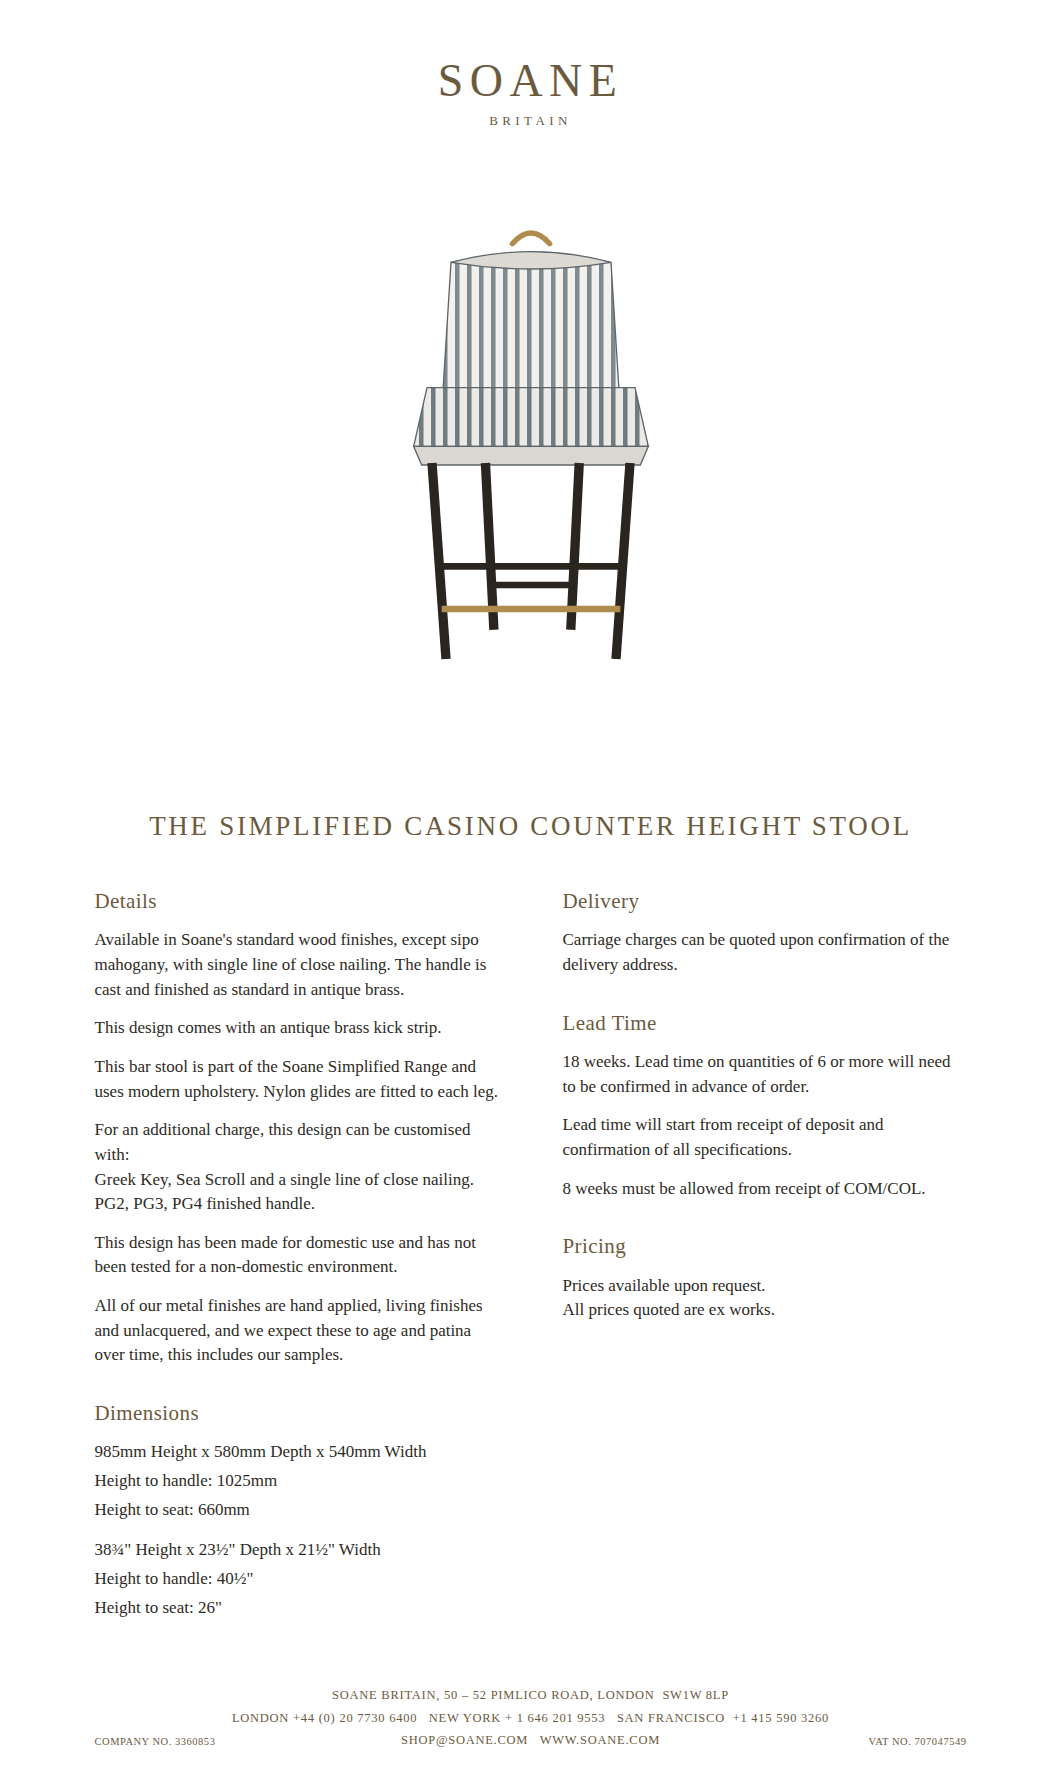SOANE
Britain
The Simplified Casino Counter Height Stool
Details
Available in Soane's standard wood finishes, except sipo mahogany, with single line of close nailing. The handle is cast and finished as standard in antique brass.
This design comes with an antique brass kick strip.
This bar stool is part of the Soane Simplified Range and uses modern upholstery. Nylon glides are fitted to each leg.
For an additional charge, this design can be customised with:
Greek Key, Sea Scroll and a single line of close nailing.
PG2, PG3, PG4 finished handle.
This design has been made for domestic use and has not been tested for a non-domestic environment.
All of our metal finishes are hand applied, living finishes and unlacquered, and we expect these to age and patina over time, this includes our samples.
Dimensions
985mm Height x 580mm Depth x 540mm Width
Height to handle: 1025mm
Height to seat: 660mm
38¾" Height x 23½" Depth x 21½" Width
Height to handle: 40½"
Height to seat: 26"
Delivery
Carriage charges can be quoted upon confirmation of the delivery address.
Lead Time
18 weeks. Lead time on quantities of 6 or more will need to be confirmed in advance of order.
Lead time will start from receipt of deposit and confirmation of all specifications.
8 weeks must be allowed from receipt of COM/COL.
Pricing
Prices available upon request.
All prices quoted are ex works.
Soane Britain, 50 – 52 Pimlico Road, London SW1W 8LP
London +44 (0) 20 7730 6400 New York + 1 646 201 9553 San Francisco +1 415 590 3260
shop@soane.com www.soane.com
Company no. 3360853 VAT no. 707047549